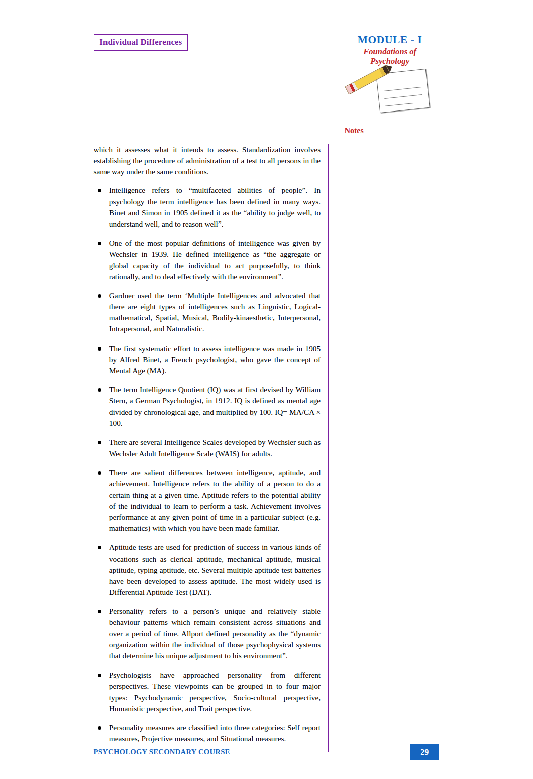Individual Differences
MODULE - I
Foundations of
Psychology
Notes
which it assesses what it intends to assess. Standardization involves establishing the procedure of administration of a test to all persons in the same way under the same conditions.
Intelligence refers to “multifaceted abilities of people”. In psychology the term intelligence has been defined in many ways. Binet and Simon in 1905 defined it as the “ability to judge well, to understand well, and to reason well”.
One of the most popular definitions of intelligence was given by Wechsler in 1939. He defined intelligence as “the aggregate or global capacity of the individual to act purposefully, to think rationally, and to deal effectively with the environment”.
Gardner used the term ‘Multiple Intelligences and advocated that there are eight types of intelligences such as Linguistic, Logical-mathematical, Spatial, Musical, Bodily-kinaesthetic, Interpersonal, Intrapersonal, and Naturalistic.
The first systematic effort to assess intelligence was made in 1905 by Alfred Binet, a French psychologist, who gave the concept of Mental Age (MA).
The term Intelligence Quotient (IQ) was at first devised by William Stern, a German Psychologist, in 1912. IQ is defined as mental age divided by chronological age, and multiplied by 100. IQ= MA/CA × 100.
There are several Intelligence Scales developed by Wechsler such as Wechsler Adult Intelligence Scale (WAIS) for adults.
There are salient differences between intelligence, aptitude, and achievement. Intelligence refers to the ability of a person to do a certain thing at a given time. Aptitude refers to the potential ability of the individual to learn to perform a task. Achievement involves performance at any given point of time in a particular subject (e.g. mathematics) with which you have been made familiar.
Aptitude tests are used for prediction of success in various kinds of vocations such as clerical aptitude, mechanical aptitude, musical aptitude, typing aptitude, etc. Several multiple aptitude test batteries have been developed to assess aptitude. The most widely used is Differential Aptitude Test (DAT).
Personality refers to a person’s unique and relatively stable behaviour patterns which remain consistent across situations and over a period of time. Allport defined personality as the “dynamic organization within the individual of those psychophysical systems that determine his unique adjustment to his environment”.
Psychologists have approached personality from different perspectives. These viewpoints can be grouped in to four major types: Psychodynamic perspective, Socio-cultural perspective, Humanistic perspective, and Trait perspective.
Personality measures are classified into three categories: Self report measures, Projective measures, and Situational measures.
PSYCHOLOGY SECONDARY COURSE
29